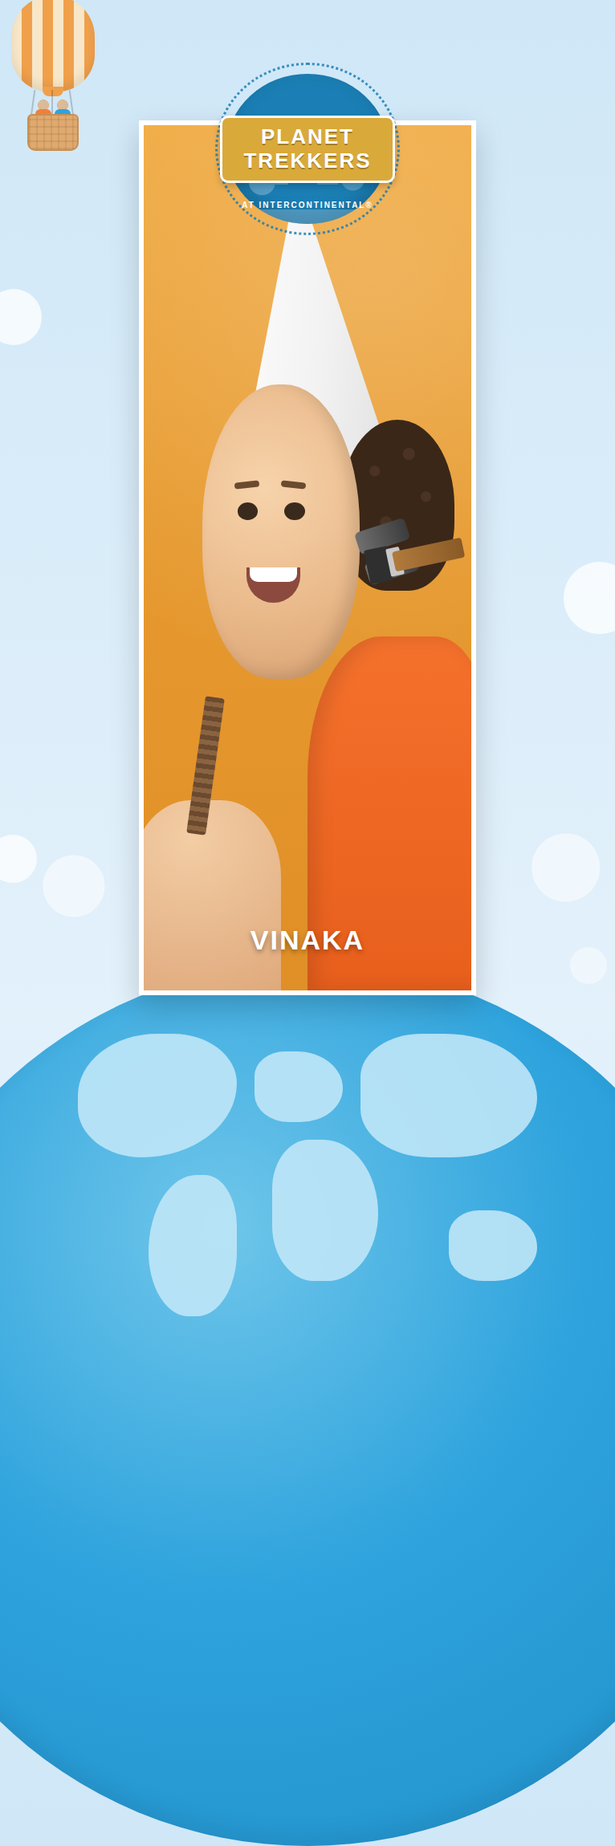PLANET TREKKERS
At InterContinental®
VINAKA
Planet Trekkers at InterContinental. Vinaka.